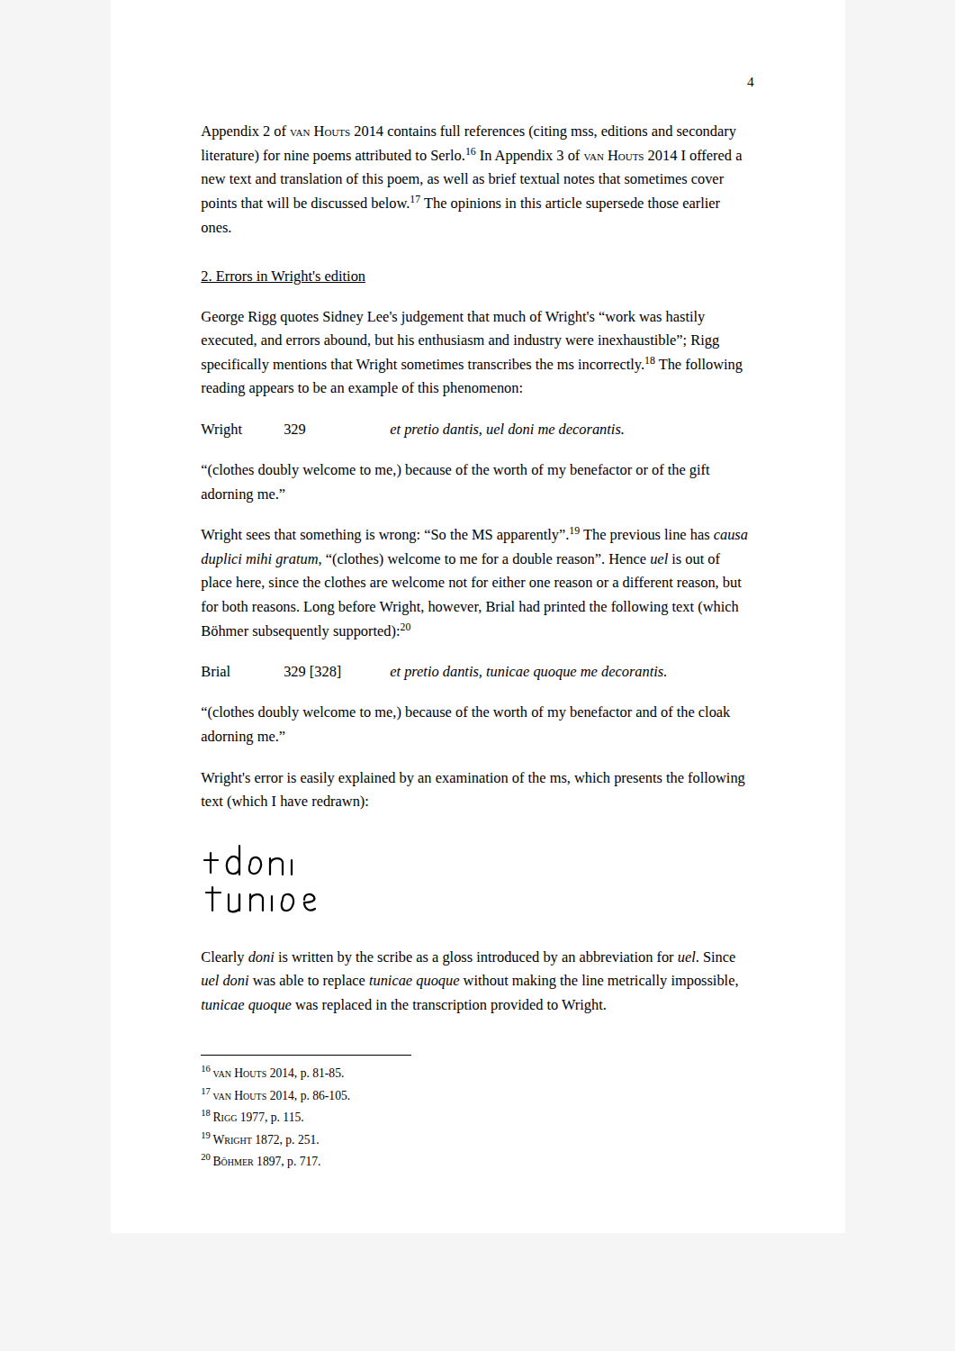4
Appendix 2 of van Houts 2014 contains full references (citing mss, editions and secondary literature) for nine poems attributed to Serlo.16 In Appendix 3 of van Houts 2014 I offered a new text and translation of this poem, as well as brief textual notes that sometimes cover points that will be discussed below.17 The opinions in this article supersede those earlier ones.
2. Errors in Wright's edition
George Rigg quotes Sidney Lee's judgement that much of Wright's “work was hastily executed, and errors abound, but his enthusiasm and industry were inexhaustible”; Rigg specifically mentions that Wright sometimes transcribes the ms incorrectly.18 The following reading appears to be an example of this phenomenon:
Wright 329 et pretio dantis, uel doni me decorantis.
“(clothes doubly welcome to me,) because of the worth of my benefactor or of the gift adorning me.”
Wright sees that something is wrong: “So the MS apparently”.19 The previous line has causa duplici mihi gratum, “(clothes) welcome to me for a double reason”. Hence uel is out of place here, since the clothes are welcome not for either one reason or a different reason, but for both reasons. Long before Wright, however, Brial had printed the following text (which Böhmer subsequently supported):20
Brial 329 [328] et pretio dantis, tunicae quoque me decorantis.
“(clothes doubly welcome to me,) because of the worth of my benefactor and of the cloak adorning me.”
Wright's error is easily explained by an examination of the ms, which presents the following text (which I have redrawn):
Clearly doni is written by the scribe as a gloss introduced by an abbreviation for uel. Since uel doni was able to replace tunicae quoque without making the line metrically impossible, tunicae quoque was replaced in the transcription provided to Wright.
16 van Houts 2014, p. 81-85.
17 van Houts 2014, p. 86-105.
18 Rigg 1977, p. 115.
19 Wright 1872, p. 251.
20 Böhmer 1897, p. 717.